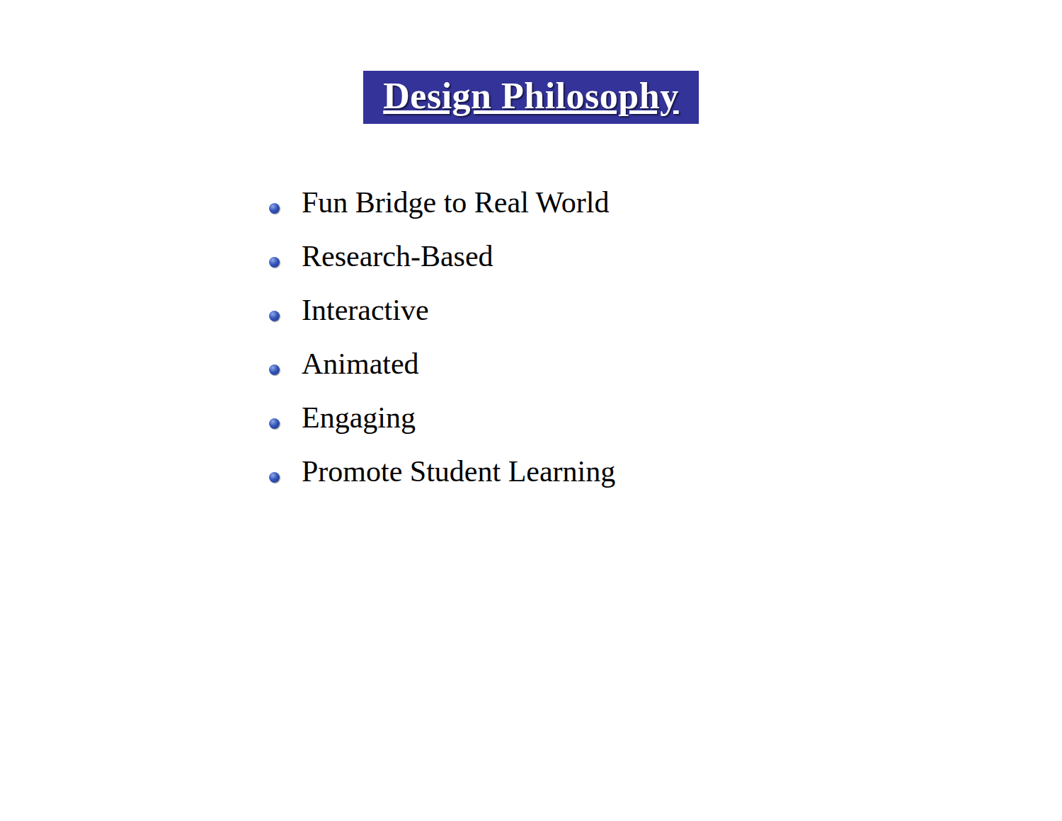Design Philosophy
Fun Bridge to Real World
Research-Based
Interactive
Animated
Engaging
Promote Student Learning